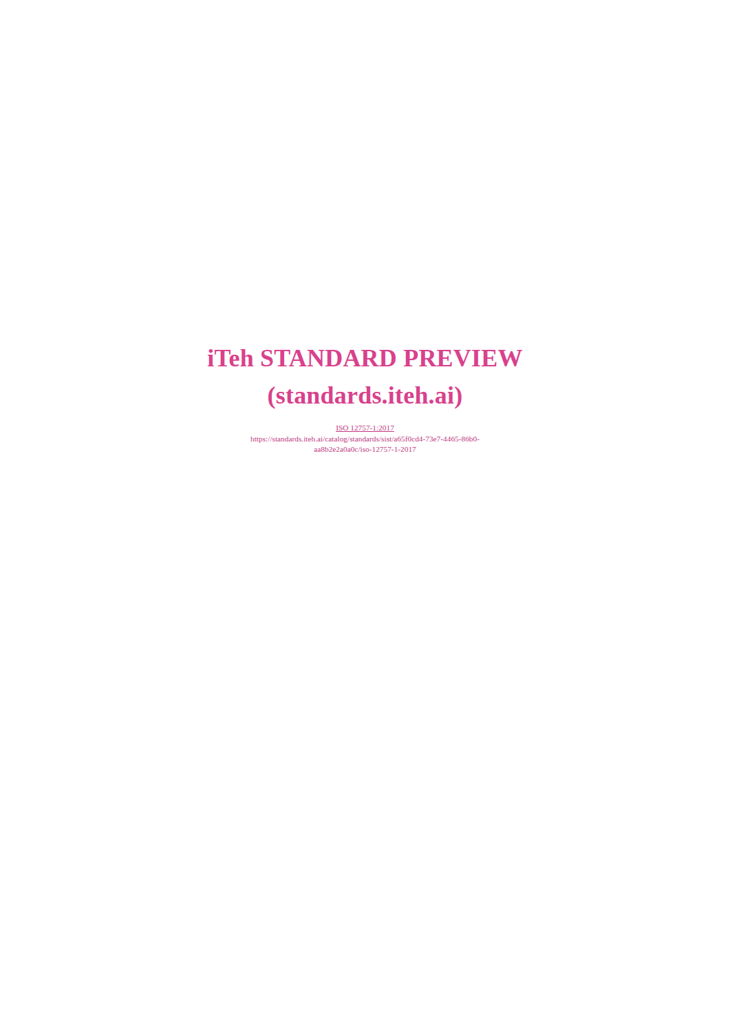iTeh STANDARD PREVIEW
(standards.iteh.ai)
ISO 12757-1:2017
https://standards.iteh.ai/catalog/standards/sist/a65f0cd4-73e7-4465-86b0-
aa8b2e2a0a0c/iso-12757-1-2017